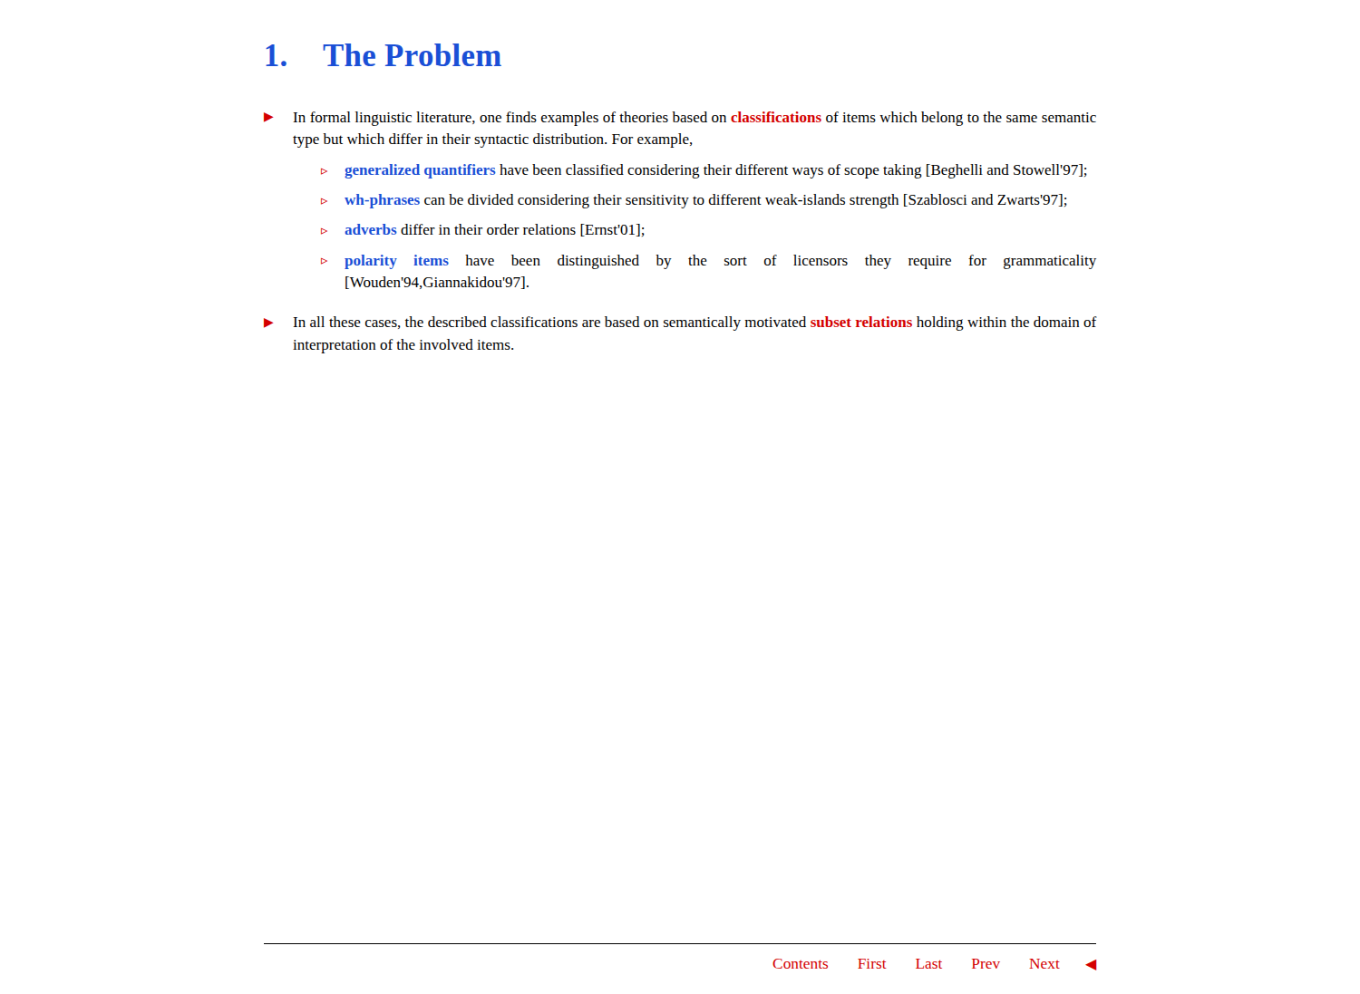1. The Problem
In formal linguistic literature, one finds examples of theories based on classi­fications of items which belong to the same semantic type but which differ in their syntactic distribution. For example,
generalized quantifiers have been classified considering their different ways of scope taking [Beghelli and Stowell'97];
wh-phrases can be divided considering their sensitivity to different weak-islands strength [Szablosci and Zwarts'97];
adverbs differ in their order relations [Ernst'01];
polarity items have been distinguished by the sort of licensors they require for grammaticality [Wouden'94,Giannakidou'97].
In all these cases, the described classifications are based on semantically motivated subset relations holding within the domain of interpretation of the involved items.
Contents First Last Prev Next ◀